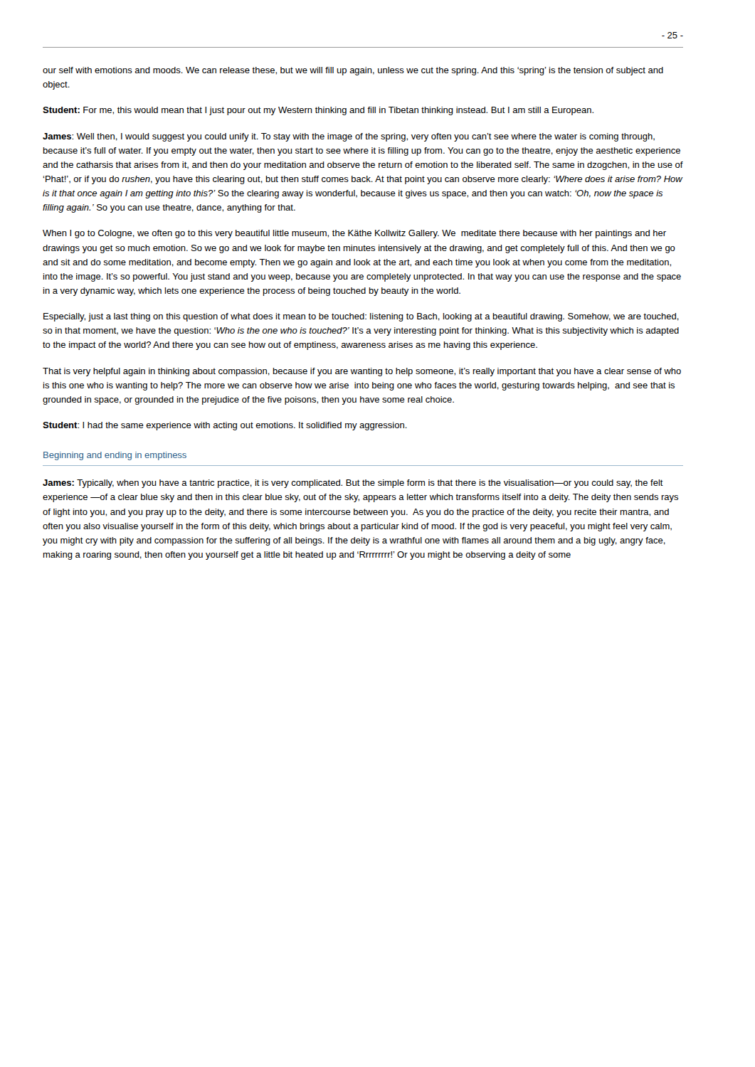- 25 -
our self with emotions and moods. We can release these, but we will fill up again, unless we cut the spring. And this ‘spring’ is the tension of subject and object.
Student: For me, this would mean that I just pour out my Western thinking and fill in Tibetan thinking instead. But I am still a European.
James: Well then, I would suggest you could unify it. To stay with the image of the spring, very often you can’t see where the water is coming through, because it’s full of water. If you empty out the water, then you start to see where it is filling up from. You can go to the theatre, enjoy the aesthetic experience and the catharsis that arises from it, and then do your meditation and observe the return of emotion to the liberated self. The same in dzogchen, in the use of ‘Phat!’, or if you do rushen, you have this clearing out, but then stuff comes back. At that point you can observe more clearly: ‘Where does it arise from? How is it that once again I am getting into this?’ So the clearing away is wonderful, because it gives us space, and then you can watch: ‘Oh, now the space is filling again.’ So you can use theatre, dance, anything for that.
When I go to Cologne, we often go to this very beautiful little museum, the Käthe Kollwitz Gallery. We meditate there because with her paintings and her drawings you get so much emotion. So we go and we look for maybe ten minutes intensively at the drawing, and get completely full of this. And then we go and sit and do some meditation, and become empty. Then we go again and look at the art, and each time you look at when you come from the meditation, into the image. It’s so powerful. You just stand and you weep, because you are completely unprotected. In that way you can use the response and the space in a very dynamic way, which lets one experience the process of being touched by beauty in the world.
Especially, just a last thing on this question of what does it mean to be touched: listening to Bach, looking at a beautiful drawing. Somehow, we are touched, so in that moment, we have the question: ‘Who is the one who is touched?’ It’s a very interesting point for thinking. What is this subjectivity which is adapted to the impact of the world? And there you can see how out of emptiness, awareness arises as me having this experience.
That is very helpful again in thinking about compassion, because if you are wanting to help someone, it’s really important that you have a clear sense of who is this one who is wanting to help? The more we can observe how we arise into being one who faces the world, gesturing towards helping, and see that is grounded in space, or grounded in the prejudice of the five poisons, then you have some real choice.
Student: I had the same experience with acting out emotions. It solidified my aggression.
Beginning and ending in emptiness
James: Typically, when you have a tantric practice, it is very complicated. But the simple form is that there is the visualisation—or you could say, the felt experience —of a clear blue sky and then in this clear blue sky, out of the sky, appears a letter which transforms itself into a deity. The deity then sends rays of light into you, and you pray up to the deity, and there is some intercourse between you. As you do the practice of the deity, you recite their mantra, and often you also visualise yourself in the form of this deity, which brings about a particular kind of mood. If the god is very peaceful, you might feel very calm, you might cry with pity and compassion for the suffering of all beings. If the deity is a wrathful one with flames all around them and a big ugly, angry face, making a roaring sound, then often you yourself get a little bit heated up and ‘Rrrrrrrrr!’ Or you might be observing a deity of some